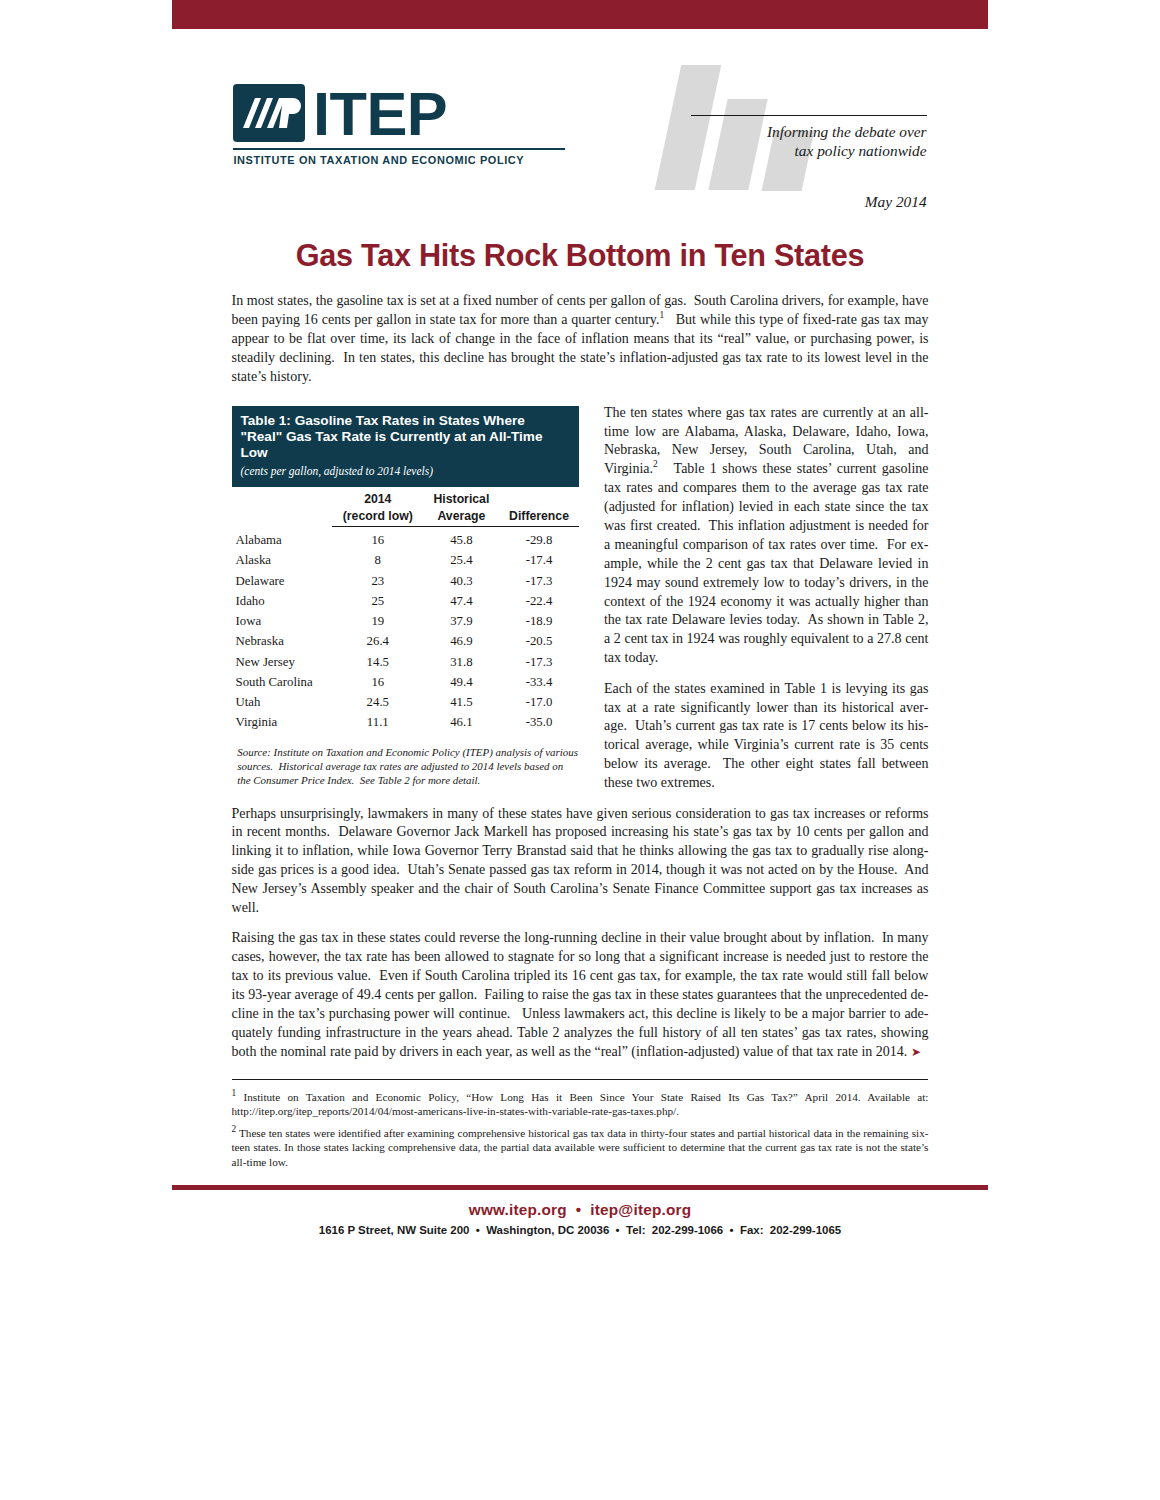ITEP
INSTITUTE ON TAXATION AND ECONOMIC POLICY
Informing the debate over
tax policy nationwide
May 2014
Gas Tax Hits Rock Bottom in Ten States
In most states, the gasoline tax is set at a fixed number of cents per gallon of gas. South Carolina drivers, for example, have been paying 16 cents per gallon in state tax for more than a quarter century.1 But while this type of fixed-rate gas tax may appear to be flat over time, its lack of change in the face of inflation means that its “real” value, or purchasing power, is steadily declining. In ten states, this decline has brought the state’s inflation-adjusted gas tax rate to its lowest level in the state’s history.
Table 1: Gasoline Tax Rates in States Where "Real" Gas Tax Rate is Currently at an All-Time Low
(cents per gallon, adjusted to 2014 levels)
| | 2014 (record low) | Historical Average | Difference |
| --- | --- | --- | --- |
| Alabama | 16 | 45.8 | -29.8 |
| Alaska | 8 | 25.4 | -17.4 |
| Delaware | 23 | 40.3 | -17.3 |
| Idaho | 25 | 47.4 | -22.4 |
| Iowa | 19 | 37.9 | -18.9 |
| Nebraska | 26.4 | 46.9 | -20.5 |
| New Jersey | 14.5 | 31.8 | -17.3 |
| South Carolina | 16 | 49.4 | -33.4 |
| Utah | 24.5 | 41.5 | -17.0 |
| Virginia | 11.1 | 46.1 | -35.0 |
Source: Institute on Taxation and Economic Policy (ITEP) analysis of various sources. Historical average tax rates are adjusted to 2014 levels based on the Consumer Price Index. See Table 2 for more detail.
The ten states where gas tax rates are currently at an all-time low are Alabama, Alaska, Delaware, Idaho, Iowa, Nebraska, New Jersey, South Carolina, Utah, and Virginia.2 Table 1 shows these states’ current gasoline tax rates and compares them to the average gas tax rate (adjusted for inflation) levied in each state since the tax was first created. This inflation adjustment is needed for a meaningful comparison of tax rates over time. For example, while the 2 cent gas tax that Delaware levied in 1924 may sound extremely low to today’s drivers, in the context of the 1924 economy it was actually higher than the tax rate Delaware levies today. As shown in Table 2, a 2 cent tax in 1924 was roughly equivalent to a 27.8 cent tax today.
Each of the states examined in Table 1 is levying its gas tax at a rate significantly lower than its historical average. Utah’s current gas tax rate is 17 cents below its historical average, while Virginia’s current rate is 35 cents below its average. The other eight states fall between these two extremes.
Perhaps unsurprisingly, lawmakers in many of these states have given serious consideration to gas tax increases or reforms in recent months. Delaware Governor Jack Markell has proposed increasing his state’s gas tax by 10 cents per gallon and linking it to inflation, while Iowa Governor Terry Branstad said that he thinks allowing the gas tax to gradually rise alongside gas prices is a good idea. Utah’s Senate passed gas tax reform in 2014, though it was not acted on by the House. And New Jersey’s Assembly speaker and the chair of South Carolina’s Senate Finance Committee support gas tax increases as well.
Raising the gas tax in these states could reverse the long-running decline in their value brought about by inflation. In many cases, however, the tax rate has been allowed to stagnate for so long that a significant increase is needed just to restore the tax to its previous value. Even if South Carolina tripled its 16 cent gas tax, for example, the tax rate would still fall below its 93-year average of 49.4 cents per gallon. Failing to raise the gas tax in these states guarantees that the unprecedented decline in the tax’s purchasing power will continue. Unless lawmakers act, this decline is likely to be a major barrier to adequately funding infrastructure in the years ahead. Table 2 analyzes the full history of all ten states’ gas tax rates, showing both the nominal rate paid by drivers in each year, as well as the “real” (inflation-adjusted) value of that tax rate in 2014. ➤
1 Institute on Taxation and Economic Policy, “How Long Has it Been Since Your State Raised Its Gas Tax?” April 2014. Available at: http://itep.org/itep_reports/2014/04/most-americans-live-in-states-with-variable-rate-gas-taxes.php/.
2 These ten states were identified after examining comprehensive historical gas tax data in thirty-four states and partial historical data in the remaining sixteen states. In those states lacking comprehensive data, the partial data available were sufficient to determine that the current gas tax rate is not the state’s all-time low.
www.itep.org • itep@itep.org
1616 P Street, NW Suite 200 • Washington, DC 20036 • Tel: 202-299-1066 • Fax: 202-299-1065